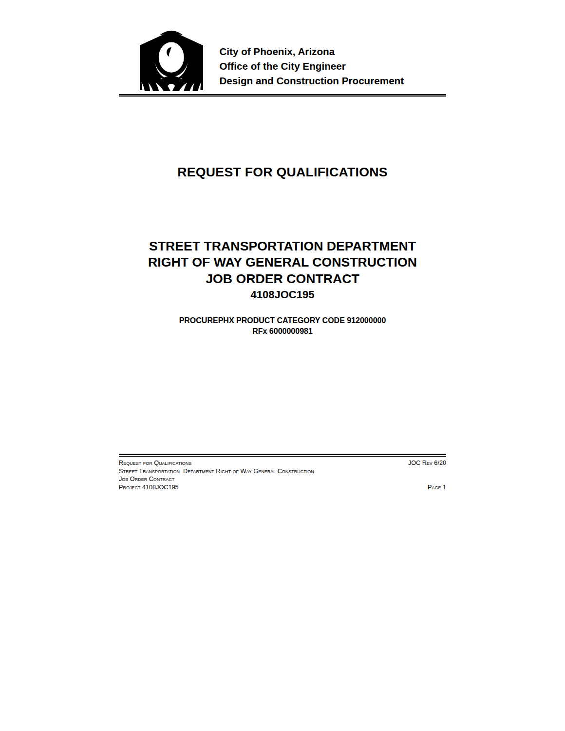City of Phoenix, Arizona
Office of the City Engineer
Design and Construction Procurement
REQUEST FOR QUALIFICATIONS
STREET TRANSPORTATION DEPARTMENT
RIGHT OF WAY GENERAL CONSTRUCTION
JOB ORDER CONTRACT 4108JOC195
PROCUREPHX PRODUCT CATEGORY CODE 912000000
RFx 6000000981
| Request for Qualifications | JOC Rev 6/20 |
| Street Transportation Department Right of Way General Construction |
| Job Order Contract |
| Project 4108JOC195 | Page 1 |